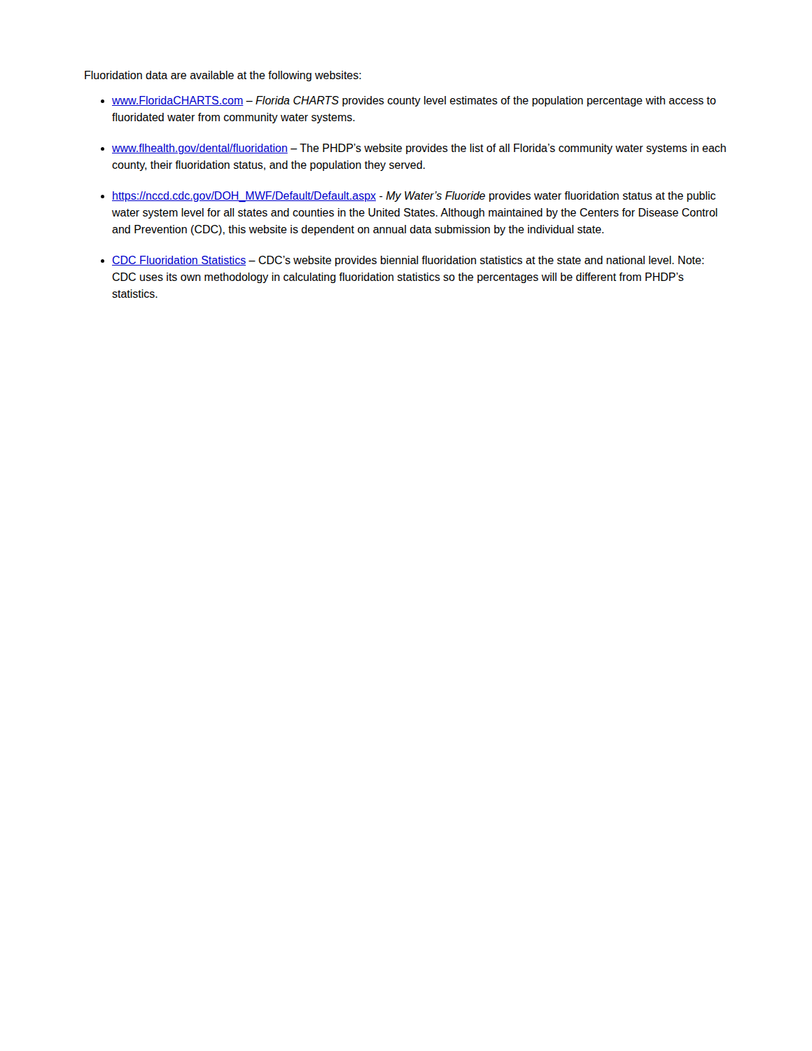Fluoridation data are available at the following websites:
www.FloridaCHARTS.com – Florida CHARTS provides county level estimates of the population percentage with access to fluoridated water from community water systems.
www.flhealth.gov/dental/fluoridation – The PHDP’s website provides the list of all Florida’s community water systems in each county, their fluoridation status, and the population they served.
https://nccd.cdc.gov/DOH_MWF/Default/Default.aspx - My Water’s Fluoride provides water fluoridation status at the public water system level for all states and counties in the United States. Although maintained by the Centers for Disease Control and Prevention (CDC), this website is dependent on annual data submission by the individual state.
CDC Fluoridation Statistics – CDC’s website provides biennial fluoridation statistics at the state and national level. Note: CDC uses its own methodology in calculating fluoridation statistics so the percentages will be different from PHDP’s statistics.